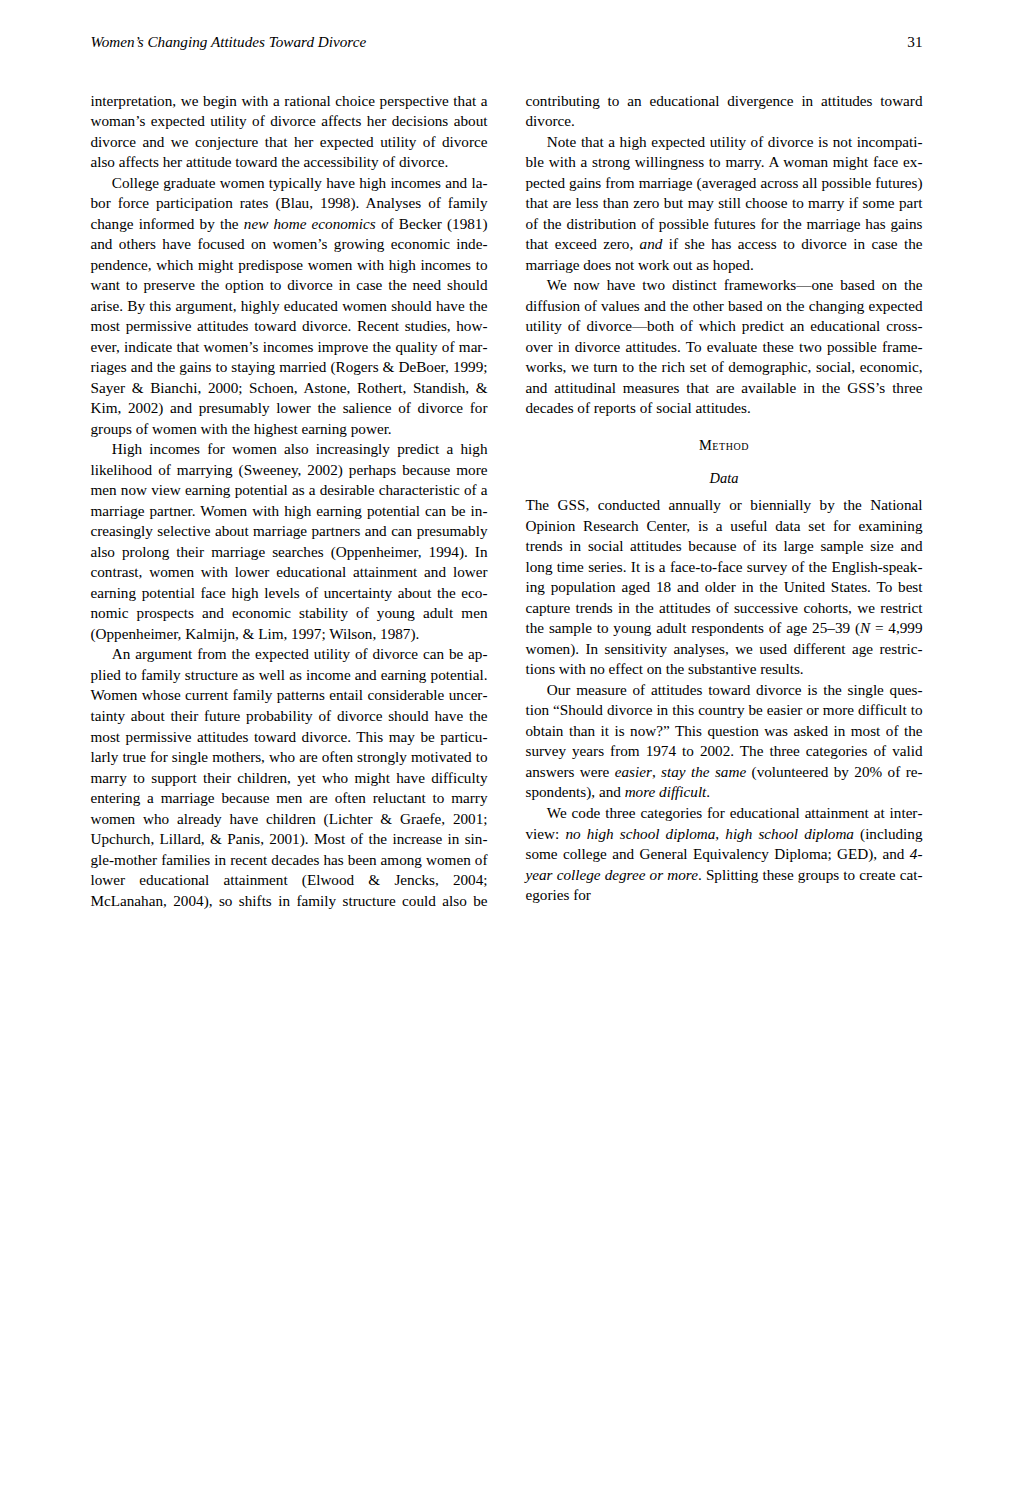Women’s Changing Attitudes Toward Divorce 31
interpretation, we begin with a rational choice perspective that a woman’s expected utility of divorce affects her decisions about divorce and we conjecture that her expected utility of divorce also affects her attitude toward the accessibility of divorce.
College graduate women typically have high incomes and labor force participation rates (Blau, 1998). Analyses of family change informed by the new home economics of Becker (1981) and others have focused on women’s growing economic independence, which might predispose women with high incomes to want to preserve the option to divorce in case the need should arise. By this argument, highly educated women should have the most permissive attitudes toward divorce. Recent studies, however, indicate that women’s incomes improve the quality of marriages and the gains to staying married (Rogers & DeBoer, 1999; Sayer & Bianchi, 2000; Schoen, Astone, Rothert, Standish, & Kim, 2002) and presumably lower the salience of divorce for groups of women with the highest earning power.
High incomes for women also increasingly predict a high likelihood of marrying (Sweeney, 2002) perhaps because more men now view earning potential as a desirable characteristic of a marriage partner. Women with high earning potential can be increasingly selective about marriage partners and can presumably also prolong their marriage searches (Oppenheimer, 1994). In contrast, women with lower educational attainment and lower earning potential face high levels of uncertainty about the economic prospects and economic stability of young adult men (Oppenheimer, Kalmijn, & Lim, 1997; Wilson, 1987).
An argument from the expected utility of divorce can be applied to family structure as well as income and earning potential. Women whose current family patterns entail considerable uncertainty about their future probability of divorce should have the most permissive attitudes toward divorce. This may be particularly true for single mothers, who are often strongly motivated to marry to support their children, yet who might have difficulty entering a marriage because men are often reluctant to marry women who already have children (Lichter & Graefe, 2001; Upchurch, Lillard, & Panis, 2001). Most of the increase in single-mother families in recent decades has been among women of lower educational attainment (Elwood & Jencks, 2004; McLanahan, 2004), so shifts in family structure could also be contributing to an educational divergence in attitudes toward divorce.
Note that a high expected utility of divorce is not incompatible with a strong willingness to marry. A woman might face expected gains from marriage (averaged across all possible futures) that are less than zero but may still choose to marry if some part of the distribution of possible futures for the marriage has gains that exceed zero, and if she has access to divorce in case the marriage does not work out as hoped.
We now have two distinct frameworks—one based on the diffusion of values and the other based on the changing expected utility of divorce—both of which predict an educational crossover in divorce attitudes. To evaluate these two possible frameworks, we turn to the rich set of demographic, social, economic, and attitudinal measures that are available in the GSS’s three decades of reports of social attitudes.
Method
Data
The GSS, conducted annually or biennially by the National Opinion Research Center, is a useful data set for examining trends in social attitudes because of its large sample size and long time series. It is a face-to-face survey of the English-speaking population aged 18 and older in the United States. To best capture trends in the attitudes of successive cohorts, we restrict the sample to young adult respondents of age 25–39 (N = 4,999 women). In sensitivity analyses, we used different age restrictions with no effect on the substantive results.
Our measure of attitudes toward divorce is the single question “Should divorce in this country be easier or more difficult to obtain than it is now?” This question was asked in most of the survey years from 1974 to 2002. The three categories of valid answers were easier, stay the same (volunteered by 20% of respondents), and more difficult.
We code three categories for educational attainment at interview: no high school diploma, high school diploma (including some college and General Equivalency Diploma; GED), and 4-year college degree or more. Splitting these groups to create categories for